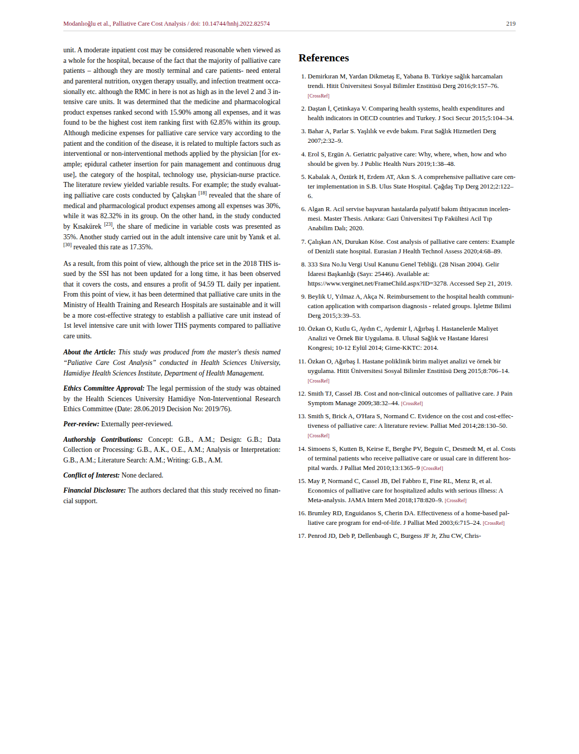Modanlıoğlu et al., Palliative Care Cost Analysis / doi: 10.14744/hnhj.2022.82574 219
unit. A moderate inpatient cost may be considered reasonable when viewed as a whole for the hospital, because of the fact that the majority of palliative care patients – although they are mostly terminal and care patients- need enteral and parenteral nutrition, oxygen therapy usually, and infection treatment occasionally etc. although the RMC in here is not as high as in the level 2 and 3 intensive care units. It was determined that the medicine and pharmacological product expenses ranked second with 15.90% among all expenses, and it was found to be the highest cost item ranking first with 62.85% within its group. Although medicine expenses for palliative care service vary according to the patient and the condition of the disease, it is related to multiple factors such as interventional or non-interventional methods applied by the physician [for example; epidural catheter insertion for pain management and continuous drug use], the category of the hospital, technology use, physician-nurse practice. The literature review yielded variable results. For example; the study evaluating palliative care costs conducted by Çalışkan [18] revealed that the share of medical and pharmacological product expenses among all expenses was 30%, while it was 82.32% in its group. On the other hand, in the study conducted by Kısakürek [23], the share of medicine in variable costs was presented as 35%. Another study carried out in the adult intensive care unit by Yanık et al. [30] revealed this rate as 17.35%.
As a result, from this point of view, although the price set in the 2018 THS issued by the SSI has not been updated for a long time, it has been observed that it covers the costs, and ensures a profit of 94.59 TL daily per inpatient. From this point of view, it has been determined that palliative care units in the Ministry of Health Training and Research Hospitals are sustainable and it will be a more cost-effective strategy to establish a palliative care unit instead of 1st level intensive care unit with lower THS payments compared to palliative care units.
About the Article: This study was produced from the master's thesis named “Paliative Care Cost Analysis” conducted in Health Sciences University, Hamidiye Health Sciences Institute, Department of Health Management.
Ethics Committee Approval: The legal permission of the study was obtained by the Health Sciences University Hamidiye Non-Interventional Research Ethics Committee (Date: 28.06.2019 Decision No: 2019/76).
Peer-review: Externally peer-reviewed.
Authorship Contributions: Concept: G.B., A.M.; Design: G.B.; Data Collection or Processing: G.B., A.K., O.E., A.M.; Analysis or Interpretation: G.B., A.M.; Literature Search: A.M.; Writing: G.B., A.M.
Conflict of Interest: None declared.
Financial Disclosure: The authors declared that this study received no financial support.
References
Demirkıran M, Yardan Dikmetaş E, Yabana B. Türkiye sağlık harcamaları trendi. Hitit Üniversitesi Sosyal Bilimler Enstitüsü Derg 2016;9:157–76. [CrossRef]
Daştan İ, Çetinkaya V. Comparing health systems, health expenditures and health indicators in OECD countries and Turkey. J Soci Secur 2015;5:104–34.
Bahar A, Parlar S. Yaşlılık ve evde bakım. Fırat Sağlık Hizmetleri Derg 2007;2:32–9.
Erol S, Ergün A. Geriatric palyative care: Why, where, when, how and who should be given by. J Public Health Nurs 2019;1:38–48.
Kabalak A, Öztürk H, Erdem AT, Akın S. A comprehensive palliative care center implementation in S.B. Ulus State Hospital. Çağdaş Tıp Derg 2012;2:122–6.
Algan R. Acil servise başvuran hastalarda palyatif bakım ihtiyacının incelenmesi. Master Thesis. Ankara: Gazi Üniversitesi Tıp Fakültesi Acil Tıp Anabilim Dalı; 2020.
Çalışkan AN, Durukan Köse. Cost analysis of palliative care centers: Example of Denizli state hospital. Eurasian J Health Technol Assess 2020;4:68–89.
333 Sıra No.lu Vergi Usul Kanunu Genel Tebliği. (28 Nisan 2004). Gelir İdaresi Başkanlığı (Sayı: 25446). Available at: https://www.verginet.net/FrameChild.aspx?ID=3278. Accessed Sep 21, 2019.
Beylik U, Yılmaz A, Akça N. Reimbursement to the hospital health communication application with comparison diagnosis - related groups. İşletme Bilimi Derg 2015;3:39–53.
Özkan O, Kutlu G, Aydın C, Aydemir İ, Ağırbaş İ. Hastanelerde Maliyet Analizi ve Örnek Bir Uygulama. 8. Ulusal Sağlık ve Hastane İdaresi Kongresi; 10-12 Eylül 2014; Girne-KKTC: 2014.
Özkan O, Ağırbaş İ. Hastane poliklinik birim maliyet analizi ve örnek bir uygulama. Hitit Üniversitesi Sosyal Bilimler Enstitüsü Derg 2015;8:706–14. [CrossRef]
Smith TJ, Cassel JB. Cost and non-clinical outcomes of palliative care. J Pain Symptom Manage 2009;38:32–44. [CrossRef]
Smith S, Brick A, O'Hara S, Normand C. Evidence on the cost and cost-effectiveness of palliative care: A literature review. Palliat Med 2014;28:130–50. [CrossRef]
Simoens S, Kutten B, Keirse E, Berghe PV, Beguin C, Desmedt M, et al. Costs of terminal patients who receive palliative care or usual care in different hospital wards. J Palliat Med 2010;13:1365–9 [CrossRef]
May P, Normand C, Cassel JB, Del Fabbro E, Fine RL, Menz R, et al. Economics of palliative care for hospitalized adults with serious illness: A Meta-analysis. JAMA Intern Med 2018;178:820–9. [CrossRef]
Brumley RD, Enguidanos S, Cherin DA. Effectiveness of a home-based palliative care program for end-of-life. J Palliat Med 2003;6:715–24. [CrossRef]
Penrod JD, Deb P, Dellenbaugh C, Burgess JF Jr, Zhu CW, Chris-